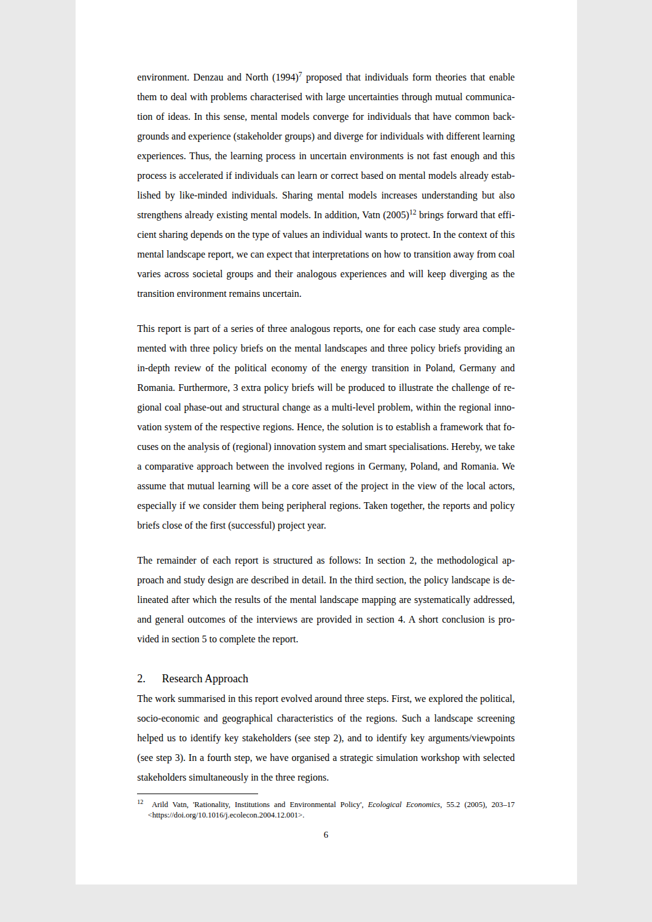environment. Denzau and North (1994)7 proposed that individuals form theories that enable them to deal with problems characterised with large uncertainties through mutual communication of ideas. In this sense, mental models converge for individuals that have common backgrounds and experience (stakeholder groups) and diverge for individuals with different learning experiences. Thus, the learning process in uncertain environments is not fast enough and this process is accelerated if individuals can learn or correct based on mental models already established by like-minded individuals. Sharing mental models increases understanding but also strengthens already existing mental models. In addition, Vatn (2005)12 brings forward that efficient sharing depends on the type of values an individual wants to protect. In the context of this mental landscape report, we can expect that interpretations on how to transition away from coal varies across societal groups and their analogous experiences and will keep diverging as the transition environment remains uncertain.
This report is part of a series of three analogous reports, one for each case study area complemented with three policy briefs on the mental landscapes and three policy briefs providing an in-depth review of the political economy of the energy transition in Poland, Germany and Romania. Furthermore, 3 extra policy briefs will be produced to illustrate the challenge of regional coal phase-out and structural change as a multi-level problem, within the regional innovation system of the respective regions. Hence, the solution is to establish a framework that focuses on the analysis of (regional) innovation system and smart specialisations. Hereby, we take a comparative approach between the involved regions in Germany, Poland, and Romania. We assume that mutual learning will be a core asset of the project in the view of the local actors, especially if we consider them being peripheral regions. Taken together, the reports and policy briefs close of the first (successful) project year.
The remainder of each report is structured as follows: In section 2, the methodological approach and study design are described in detail. In the third section, the policy landscape is delineated after which the results of the mental landscape mapping are systematically addressed, and general outcomes of the interviews are provided in section 4. A short conclusion is provided in section 5 to complete the report.
2. Research Approach
The work summarised in this report evolved around three steps. First, we explored the political, socio-economic and geographical characteristics of the regions. Such a landscape screening helped us to identify key stakeholders (see step 2), and to identify key arguments/viewpoints (see step 3). In a fourth step, we have organised a strategic simulation workshop with selected stakeholders simultaneously in the three regions.
12 Arild Vatn, 'Rationality, Institutions and Environmental Policy', Ecological Economics, 55.2 (2005), 203–17 <https://doi.org/10.1016/j.ecolecon.2004.12.001>.
6